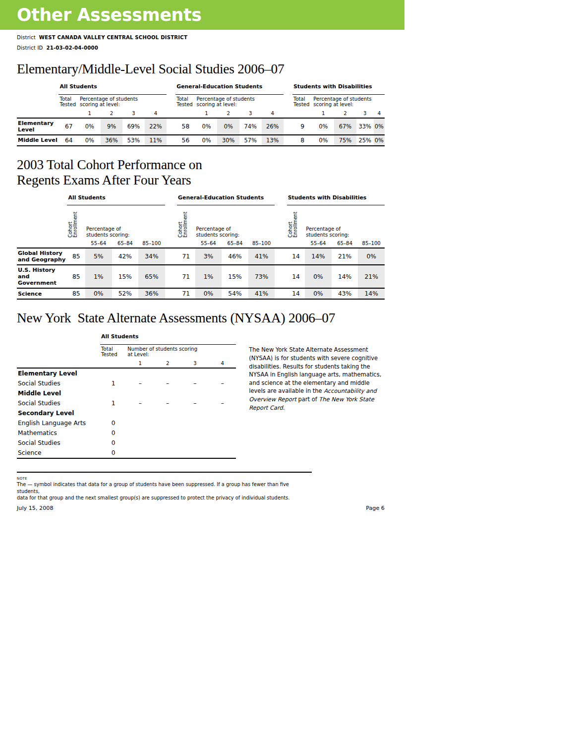Other Assessments
District WEST CANADA VALLEY CENTRAL SCHOOL DISTRICT
District ID 21-03-02-04-0000
Elementary/Middle-Level Social Studies 2006–07
| | All Students | | General-Education Students | | Students with Disabilities |
| | Total Tested | Percentage of students scoring at level: | | Total Tested | Percentage of students scoring at level: | | Total Tested | Percentage of students scoring at level: |
| | | 1 | 2 | 3 | 4 | | | 1 | 2 | 3 | 4 | | | 1 | 2 | 3 | 4 |
| Elementary Level | 67 | 0% | 9% | 69% | 22% | | 58 | 0% | 0% | 74% | 26% | | 9 | 0% | 67% | 33% | 0% |
| Middle Level | 64 | 0% | 36% | 53% | 11% | | 56 | 0% | 30% | 57% | 13% | | 8 | 0% | 75% | 25% | 0% |
2003 Total Cohort Performance on
Regents Exams After Four Years
| | All Students | | General-Education Students | | Students with Disabilities |
| | Cohort Enrollment | Percentage of students scoring: | | Cohort Enrollment | Percentage of students scoring: | | Cohort Enrollment | Percentage of students scoring: |
| | | 55–64 | 65–84 | 85–100 | | | 55–64 | 65–84 | 85–100 | | | 55–64 | 65–84 | 85–100 |
| Global History and Geography | 85 | 5% | 42% | 34% | | 71 | 3% | 46% | 41% | | 14 | 14% | 21% | 0% |
| U.S. History and Government | 85 | 1% | 15% | 65% | | 71 | 1% | 15% | 73% | | 14 | 0% | 14% | 21% |
| Science | 85 | 0% | 52% | 36% | | 71 | 0% | 54% | 41% | | 14 | 0% | 43% | 14% |
New York State Alternate Assessments (NYSAA) 2006–07
| | All Students |
| | Total Tested | Number of students scoring at Level: |
| | | 1 | 2 | 3 | 4 |
| Elementary Level | | | | | |
| Social Studies | 1 | – | – | – | – |
| Middle Level | | | | | |
| Social Studies | 1 | – | – | – | – |
| Secondary Level | | | | | |
| English Language Arts | 0 | | | | |
| Mathematics | 0 | | | | |
| Social Studies | 0 | | | | |
| Science | 0 | | | | |
The New York State Alternate Assessment (NYSAA) is for students with severe cognitive disabilities. Results for students taking the NYSAA in English language arts, mathematics, and science at the elementary and middle levels are available in the Accountability and Overview Report part of The New York State Report Card.
note
The — symbol indicates that data for a group of students have been suppressed. If a group has fewer than five students,
data for that group and the next smallest group(s) are suppressed to protect the privacy of individual students.
July 15, 2008
Page 6